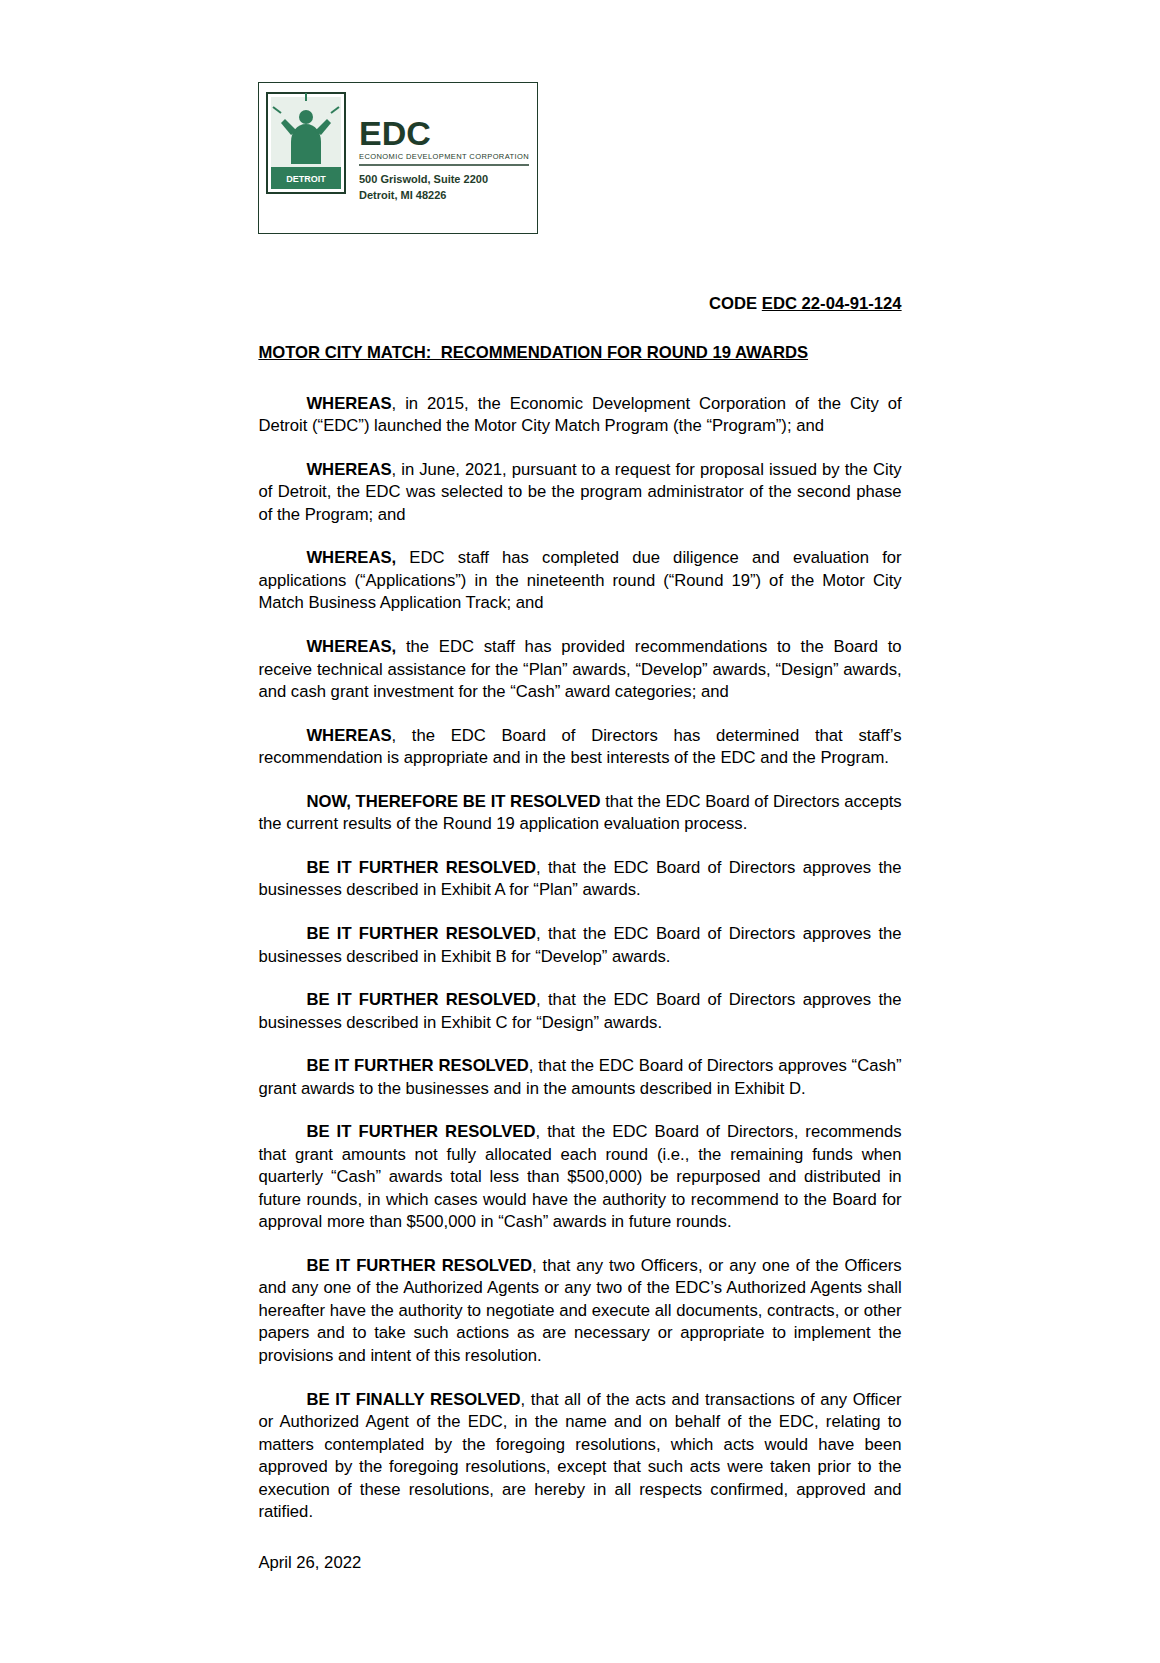DETROIT EDC ECONOMIC DEVELOPMENT CORPORATION 500 Griswold, Suite 2200 Detroit, MI 48226
CODE EDC 22-04-91-124
MOTOR CITY MATCH: RECOMMENDATION FOR ROUND 19 AWARDS
WHEREAS, in 2015, the Economic Development Corporation of the City of Detroit (“EDC”) launched the Motor City Match Program (the “Program”); and
WHEREAS, in June, 2021, pursuant to a request for proposal issued by the City of Detroit, the EDC was selected to be the program administrator of the second phase of the Program; and
WHEREAS, EDC staff has completed due diligence and evaluation for applications (“Applications”) in the nineteenth round (“Round 19”) of the Motor City Match Business Application Track; and
WHEREAS, the EDC staff has provided recommendations to the Board to receive technical assistance for the “Plan” awards, “Develop” awards, “Design” awards, and cash grant investment for the “Cash” award categories; and
WHEREAS, the EDC Board of Directors has determined that staff’s recommendation is appropriate and in the best interests of the EDC and the Program.
NOW, THEREFORE BE IT RESOLVED that the EDC Board of Directors accepts the current results of the Round 19 application evaluation process.
BE IT FURTHER RESOLVED, that the EDC Board of Directors approves the businesses described in Exhibit A for “Plan” awards.
BE IT FURTHER RESOLVED, that the EDC Board of Directors approves the businesses described in Exhibit B for “Develop” awards.
BE IT FURTHER RESOLVED, that the EDC Board of Directors approves the businesses described in Exhibit C for “Design” awards.
BE IT FURTHER RESOLVED, that the EDC Board of Directors approves “Cash” grant awards to the businesses and in the amounts described in Exhibit D.
BE IT FURTHER RESOLVED, that the EDC Board of Directors, recommends that grant amounts not fully allocated each round (i.e., the remaining funds when quarterly “Cash” awards total less than $500,000) be repurposed and distributed in future rounds, in which cases would have the authority to recommend to the Board for approval more than $500,000 in “Cash” awards in future rounds.
BE IT FURTHER RESOLVED, that any two Officers, or any one of the Officers and any one of the Authorized Agents or any two of the EDC’s Authorized Agents shall hereafter have the authority to negotiate and execute all documents, contracts, or other papers and to take such actions as are necessary or appropriate to implement the provisions and intent of this resolution.
BE IT FINALLY RESOLVED, that all of the acts and transactions of any Officer or Authorized Agent of the EDC, in the name and on behalf of the EDC, relating to matters contemplated by the foregoing resolutions, which acts would have been approved by the foregoing resolutions, except that such acts were taken prior to the execution of these resolutions, are hereby in all respects confirmed, approved and ratified.
April 26, 2022